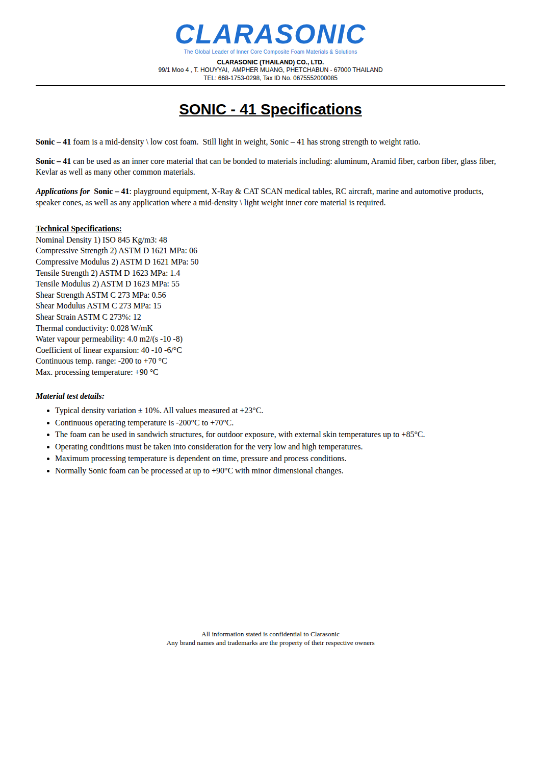CLARASONIC
The Global Leader of Inner Core Composite Foam Materials & Solutions
CLARASONIC (THAILAND) CO., LTD.
99/1 Moo 4 , T. HOUYYAI, AMPHER MUANG, PHETCHABUN - 67000 THAILAND
TEL: 668-1753-0298, Tax ID No. 0675552000085
SONIC - 41 Specifications
Sonic – 41 foam is a mid-density \ low cost foam. Still light in weight, Sonic – 41 has strong strength to weight ratio.
Sonic – 41 can be used as an inner core material that can be bonded to materials including: aluminum, Aramid fiber, carbon fiber, glass fiber, Kevlar as well as many other common materials.
Applications for Sonic – 41: playground equipment, X-Ray & CAT SCAN medical tables, RC aircraft, marine and automotive products, speaker cones, as well as any application where a mid-density \ light weight inner core material is required.
Technical Specifications:
Nominal Density 1) ISO 845 Kg/m3: 48
Compressive Strength 2) ASTM D 1621 MPa: 06
Compressive Modulus 2) ASTM D 1621 MPa: 50
Tensile Strength 2) ASTM D 1623 MPa: 1.4
Tensile Modulus 2) ASTM D 1623 MPa: 55
Shear Strength ASTM C 273 MPa: 0.56
Shear Modulus ASTM C 273 MPa: 15
Shear Strain ASTM C 273%: 12
Thermal conductivity: 0.028 W/mK
Water vapour permeability: 4.0 m2/(s -10 -8)
Coefficient of linear expansion: 40 -10 -6/°C
Continuous temp. range: -200 to +70 °C
Max. processing temperature: +90 °C
Material test details:
Typical density variation ± 10%. All values measured at +23°C.
Continuous operating temperature is -200°C to +70°C.
The foam can be used in sandwich structures, for outdoor exposure, with external skin temperatures up to +85°C.
Operating conditions must be taken into consideration for the very low and high temperatures.
Maximum processing temperature is dependent on time, pressure and process conditions.
Normally Sonic foam can be processed at up to +90°C with minor dimensional changes.
All information stated is confidential to Clarasonic
Any brand names and trademarks are the property of their respective owners